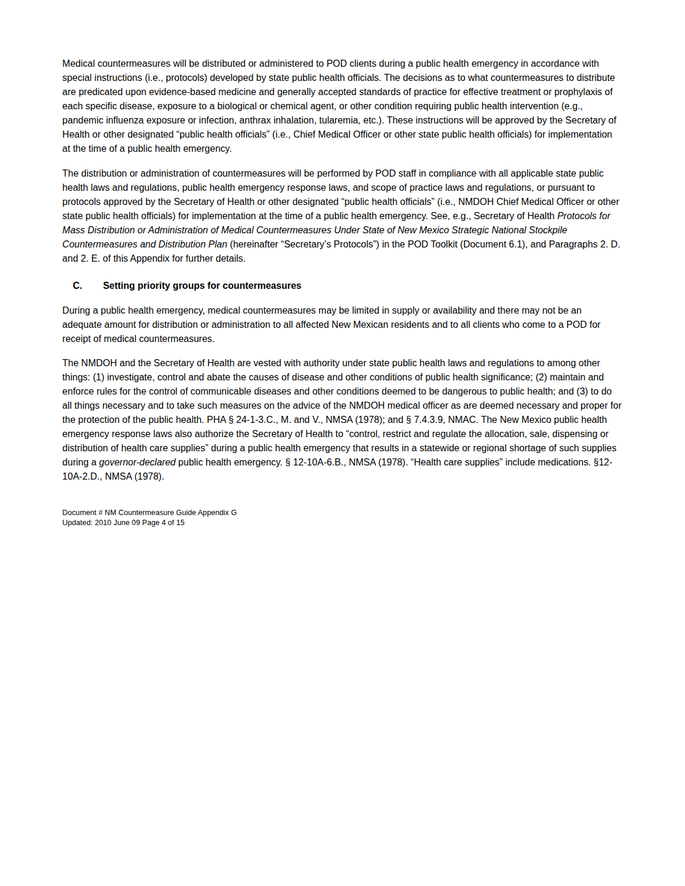Medical countermeasures will be distributed or administered to POD clients during a public health emergency in accordance with special instructions (i.e., protocols) developed by state public health officials. The decisions as to what countermeasures to distribute are predicated upon evidence-based medicine and generally accepted standards of practice for effective treatment or prophylaxis of each specific disease, exposure to a biological or chemical agent, or other condition requiring public health intervention (e.g., pandemic influenza exposure or infection, anthrax inhalation, tularemia, etc.). These instructions will be approved by the Secretary of Health or other designated “public health officials” (i.e., Chief Medical Officer or other state public health officials) for implementation at the time of a public health emergency.
The distribution or administration of countermeasures will be performed by POD staff in compliance with all applicable state public health laws and regulations, public health emergency response laws, and scope of practice laws and regulations, or pursuant to protocols approved by the Secretary of Health or other designated “public health officials” (i.e., NMDOH Chief Medical Officer or other state public health officials) for implementation at the time of a public health emergency. See, e.g., Secretary of Health Protocols for Mass Distribution or Administration of Medical Countermeasures Under State of New Mexico Strategic National Stockpile Countermeasures and Distribution Plan (hereinafter “Secretary’s Protocols”) in the POD Toolkit (Document 6.1), and Paragraphs 2. D. and 2. E. of this Appendix for further details.
C.
Setting priority groups for countermeasures
During a public health emergency, medical countermeasures may be limited in supply or availability and there may not be an adequate amount for distribution or administration to all affected New Mexican residents and to all clients who come to a POD for receipt of medical countermeasures.
The NMDOH and the Secretary of Health are vested with authority under state public health laws and regulations to among other things: (1) investigate, control and abate the causes of disease and other conditions of public health significance; (2) maintain and enforce rules for the control of communicable diseases and other conditions deemed to be dangerous to public health; and (3) to do all things necessary and to take such measures on the advice of the NMDOH medical officer as are deemed necessary and proper for the protection of the public health. PHA § 24-1-3.C., M. and V., NMSA (1978); and § 7.4.3.9, NMAC. The New Mexico public health emergency response laws also authorize the Secretary of Health to “control, restrict and regulate the allocation, sale, dispensing or distribution of health care supplies” during a public health emergency that results in a statewide or regional shortage of such supplies during a governor-declared public health emergency. § 12-10A-6.B., NMSA (1978). “Health care supplies” include medications. §12-10A-2.D., NMSA (1978).
Document # NM Countermeasure Guide Appendix G
Updated: 2010 June 09 Page 4 of 15